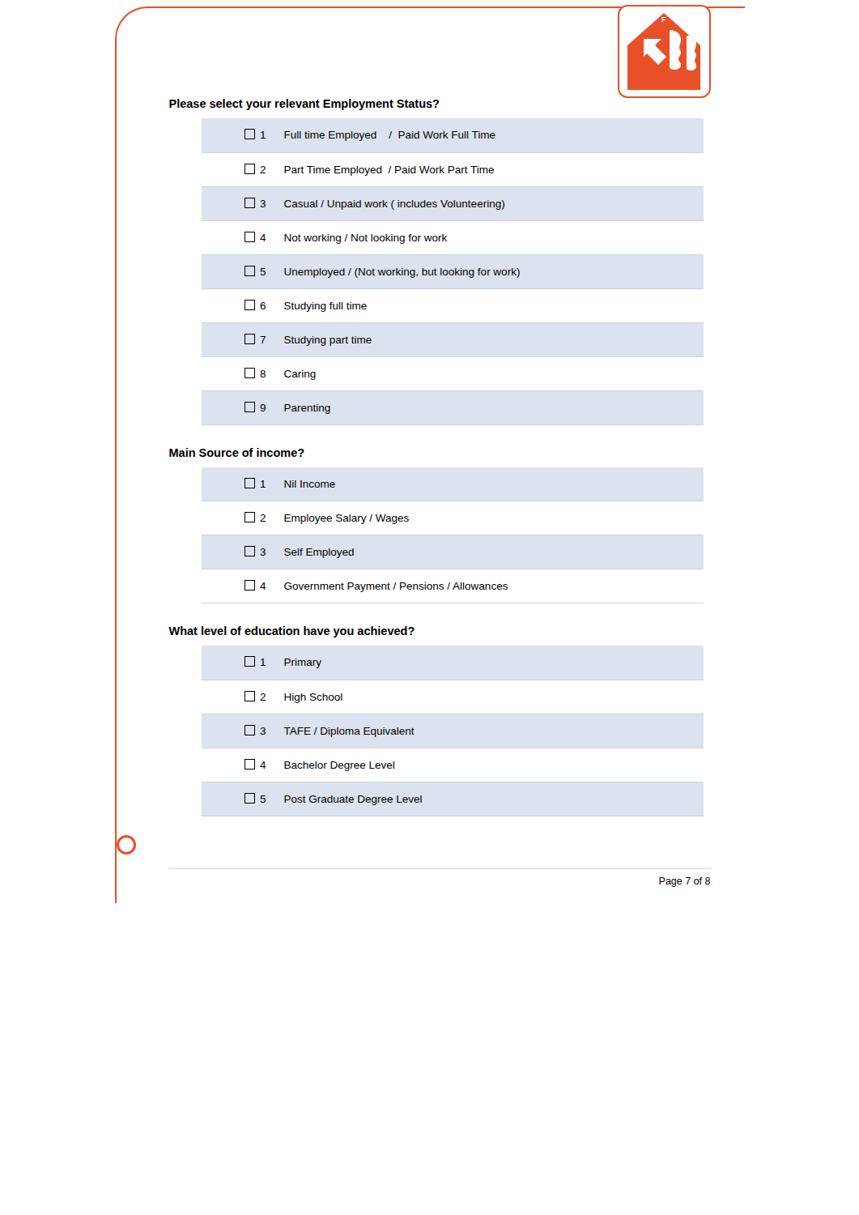C A F S
Please select your relevant Employment Status?
| 1 | Full time Employed / Paid Work Full Time |
| 2 | Part Time Employed / Paid Work Part Time |
| 3 | Casual / Unpaid work ( includes Volunteering) |
| 4 | Not working / Not looking for work |
| 5 | Unemployed / (Not working, but looking for work) |
| 6 | Studying full time |
| 7 | Studying part time |
| 8 | Caring |
| 9 | Parenting |
Main Source of income?
| 1 | Nil Income |
| 2 | Employee Salary / Wages |
| 3 | Self Employed |
| 4 | Government Payment / Pensions / Allowances |
What level of education have you achieved?
| 1 | Primary |
| 2 | High School |
| 3 | TAFE / Diploma Equivalent |
| 4 | Bachelor Degree Level |
| 5 | Post Graduate Degree Level |
Page 7 of 8